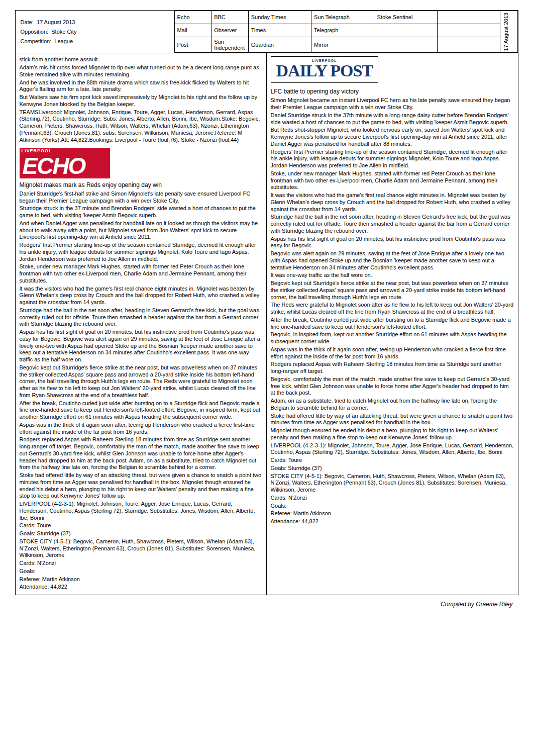| Date: 17 August 2013 Opposition: Stoke City Competition: League | Echo | BBC | Sunday Times | Sun Telegraph | Stoke Sentinel | | 17 August 2013 |
| Mail | Observer | Times | Telegraph | | |
| Post | Sun Independent | Guardian | Mirror | | |
stick from another home assault.
Adam's mis-hit cross forced Mignolet to tip over what turned out to be a decent long-range punt as Stoke remained alive with minutes remaining.
And he was involved in the 88th minute drama which saw his free-kick flicked by Walters to hit Agger's flailing arm for a late, late penalty.
But Walters saw his firm spot kick saved impressively by Mignolet to his right and the follow up by Kenwyne Jones blocked by the Belgian keeper.
TEAMSLiverpool: Mignolet, Johnson, Enrique, Toure, Agger, Lucas, Henderson, Gerrard, Aspas (Sterling,72), Coutinho, Sturridge. Subs: Jones, Alberto, Allen, Borini, Ibe, Wisdom.Stoke: Begovic, Cameron, Pieters, Shawcross, Huth, Wilson, Walters, Whelan (Adam,63), Nzonzi, Etherington (Pennant,63), Crouch (Jones,81). subs: Sorensen, Wilkinson, Muniesa, Jerome.Referee: M Atkinson (Yorks).Att: 44,822.Bookings: Liverpool - Toure (foul,76). Stoke - Nzonzi (foul,44)
LIVERPOOL
ECHO
Mignolet makes mark as Reds enjoy opening day win
Daniel Sturridge's first-half strike and Simon Mignolet's late penalty save ensured Liverpool FC began their Premier League campaign with a win over Stoke City.
Sturridge struck in the 37 minute and Brendan Rodgers' side wasted a host of chances to put the game to bed, with visiting 'keeper Asmir Begovic superb.
And when Daniel Agger was penalised for handball late on it looked as though the visitors may be about to walk away with a point, but Mignolet saved from Jon Walters' spot kick to secure Liverpool's first opening-day win at Anfield since 2011.
Rodgers' first Premier starting line-up of the season contained Sturridge, deemed fit enough after his ankle injury, with league debuts for summer signings Mignolet, Kolo Toure and Iago Aspas. Jordan Henderson was preferred to Joe Allen in midfield.
Stoke, under new manager Mark Hughes, started with former red Peter Crouch as their lone frontman with two other ex-Liverpool men, Charlie Adam and Jermaine Pennant, among their substitutes.
It was the visitors who had the game's first real chance eight minutes in. Mignolet was beaten by Glenn Whelan's deep cross by Crouch and the ball dropped for Robert Huth, who crashed a volley against the crossbar from 14 yards.
Sturridge had the ball in the net soon after, heading in Steven Gerrard's free kick, but the goal was correctly ruled out for offside. Toure then smashed a header against the bar from a Gerrard corner with Sturridge blazing the rebound over.
Aspas has his first sight of goal on 20 minutes, but his instinctive prod from Coutinho's pass was easy for Begovic. Begovic was alert again on 29 minutes, saving at the feet of Jose Enrique after a lovely one-two with Aspas had opened Stoke up and the Bosnian 'keeper made another save to keep out a tentative Henderson on 34 minutes after Coutinho's excellent pass. It was one-way traffic as the half wore on.
Begovic kept out Sturridge's fierce strike at the near post, but was powerless when on 37 minutes the striker collected Aspas' square pass and arrowed a 20-yard strike inside his bottom left-hand corner, the ball travelling through Huth's legs en route. The Reds were grateful to Mignolet soon after as he flew to his left to keep out Jon Walters' 20-yard strike, whilst Lucas cleared off the line from Ryan Shawcross at the end of a breathless half.
After the break, Coutinho curled just wide after bursting on to a Sturridge flick and Begovic made a fine one-handed save to keep out Henderson's left-footed effort. Begovic, in inspired form, kept out another Sturridge effort on 61 minutes with Aspas heading the subsequent corner wide.
Aspas was in the thick of it again soon after, teeing up Henderson who cracked a fierce first-time effort against the inside of the far post from 16 yards.
Rodgers replaced Aspas with Raheem Sterling 18 minutes from time as Sturridge sent another long-ranger off target. Begovic, comfortably the man of the match, made another fine save to keep out Gerrard's 30-yard free kick, whilst Glen Johnson was unable to force home after Agger's header had dropped to him at the back post. Adam, on as a substitute, tried to catch Mignolet out from the halfway line late on, forcing the Belgian to scramble behind for a corner.
Stoke had offered little by way of an attacking threat, but were given a chance to snatch a point two minutes from time as Agger was penalised for handball in the box. Mignolet though ensured he ended his debut a hero, plunging to his right to keep out Walters' penalty and then making a fine stop to keep out Kenwyne Jones' follow up.
LIVERPOOL (4-2-3-1): Mignolet, Johnson, Toure, Agger, Jose Enrique, Lucas, Gerrard, Henderson, Coutinho, Aspas (Sterling 72), Sturridge. Substitutes: Jones, Wisdom, Allen, Alberto, Ibe, Borini
Cards: Toure
Goals: Sturridge (37)
STOKE CITY (4-5-1): Begovic, Cameron, Huth, Shawcross, Pieters, Wilson, Whelan (Adam 63), N'Zonzi, Walters, Etherington (Pennant 63), Crouch (Jones 81). Substitutes: Sorensen, Muniesa, Wilkinson, Jerome
Cards: N'Zonzi
Goals:
Referee: Martin Atkinson
Attendance: 44,822
LIVERPOOL
DAILY POST
LFC battle to opening day victory
Simon Mignolet became an instant Liverpool FC hero as his late penalty save ensured they began their Premier League campaign with a win over Stoke City.
Daniel Sturridge struck in the 37th minute with a long-range daisy cutter before Brendan Rodgers' side wasted a host of chances to put the game to bed, with visiting 'keeper Asmir Begovic superb.
But Reds shot-stopper Mignolet, who looked nervous early on, saved Jon Walters' spot kick and Kenwyne Jones's follow up to secure Liverpool's first opening-day win at Anfield since 2011, after Daniel Agger was penalised for handball after 88 minutes.
Rodgers' first Premier starting line-up of the season contained Sturridge, deemed fit enough after his ankle injury, with league debuts for summer signings Mignolet, Kolo Toure and Iago Aspas. Jordan Henderson was preferred to Joe Allen in midfield.
Stoke, under new manager Mark Hughes, started with former red Peter Crouch as their lone frontman with two other ex-Liverpool men, Charlie Adam and Jermaine Pennant, among their substitutes.
It was the visitors who had the game's first real chance eight minutes in. Mignolet was beaten by Glenn Whelan's deep cross by Crouch and the ball dropped for Robert Huth, who crashed a volley against the crossbar from 14 yards.
Sturridge had the ball in the net soon after, heading in Steven Gerrard's free kick, but the goal was correctly ruled out for offside. Toure then smashed a header against the bar from a Gerrard corner with Sturridge blazing the rebound over.
Aspas has his first sight of goal on 20 minutes, but his instinctive prod from Coutinho's pass was easy for Begovic.
Begovic was alert again on 29 minutes, saving at the feet of Jose Enrique after a lovely one-two with Aspas had opened Stoke up and the Bosnian 'keeper made another save to keep out a tentative Henderson on 34 minutes after Coutinho's excellent pass.
It was one-way traffic as the half wore on.
Begovic kept out Sturridge's fierce strike at the near post, but was powerless when on 37 minutes the striker collected Aspas' square pass and arrowed a 20-yard strike inside his bottom left-hand corner, the ball travelling through Huth's legs en route.
The Reds were grateful to Mignolet soon after as he flew to his left to keep out Jon Walters' 20-yard strike, whilst Lucas cleared off the line from Ryan Shawcross at the end of a breathless half.
After the break, Coutinho curled just wide after bursting on to a Sturridge flick and Begovic made a fine one-handed save to keep out Henderson's left-footed effort.
Begovic, in inspired form, kept out another Sturridge effort on 61 minutes with Aspas heading the subsequent corner wide.
Aspas was in the thick of it again soon after, teeing up Henderson who cracked a fierce first-time effort against the inside of the far post from 16 yards.
Rodgers replaced Aspas with Raheem Sterling 18 minutes from time as Sturridge sent another long-ranger off target.
Begovic, comfortably the man of the match, made another fine save to keep out Gerrard's 30-yard free kick, whilst Glen Johnson was unable to force home after Agger's header had dropped to him at the back post.
Adam, on as a substitute, tried to catch Mignolet out from the halfway line late on, forcing the Belgian to scramble behind for a corner.
Stoke had offered little by way of an attacking threat, but were given a chance to snatch a point two minutes from time as Agger was penalised for handball in the box.
Mignolet though ensured he ended his debut a hero, plunging to his right to keep out Walters' penalty and then making a fine stop to keep out Kenwyne Jones' follow up.
LIVERPOOL (4-2-3-1): Mignolet, Johnson, Toure, Agger, Jose Enrique, Lucas, Gerrard, Henderson, Coutinho, Aspas (Sterling 72), Sturridge. Substitutes: Jones, Wisdom, Allen, Alberto, Ibe, Borini
Cards: Toure
Goals: Sturridge (37)
STOKE CITY (4-5-1): Begovic, Cameron, Huth, Shawcross, Pieters, Wilson, Whelan (Adam 63), N'Zonzi, Walters, Etherington (Pennant 63), Crouch (Jones 81). Substitutes: Sorensen, Muniesa, Wilkinson, Jerome
Cards: N'Zonzi
Goals:
Referee: Martin Atkinson
Attendance: 44,822
Compiled by Graeme Riley